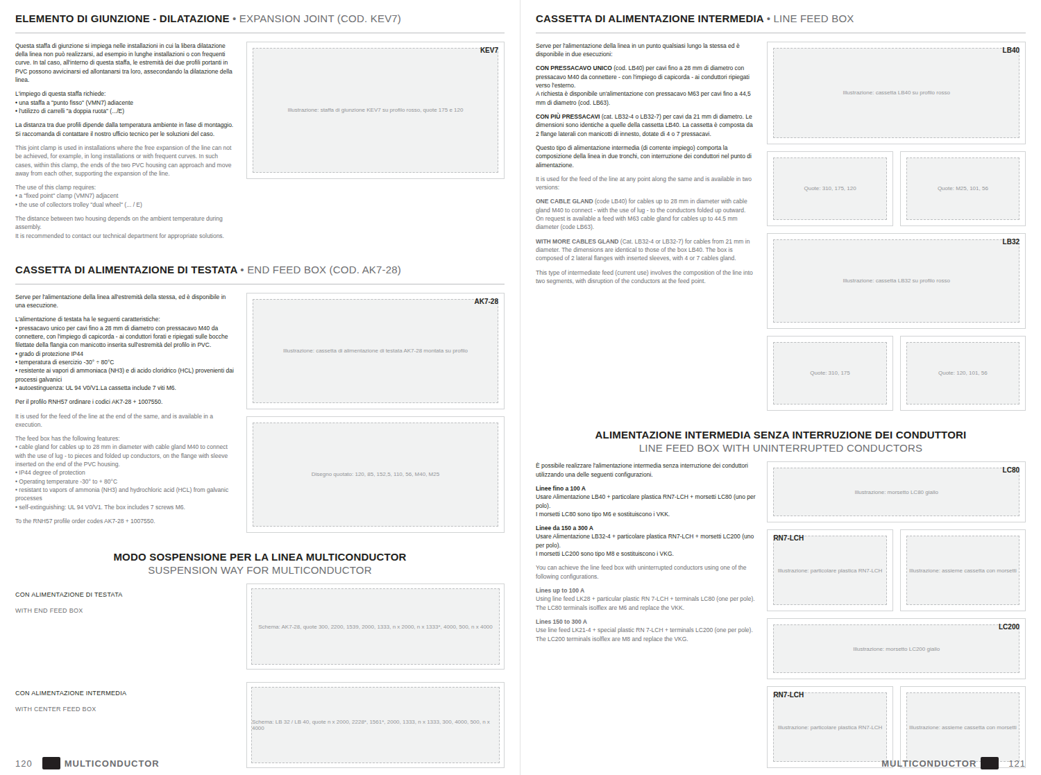ELEMENTO DI GIUNZIONE - DILATAZIONE • EXPANSION JOINT (COD. KEV7)
Questa staffa di giunzione si impiega nelle installazioni in cui la libera dilatazione della linea non può realizzarsi, ad esempio in lunghe installazioni o con frequenti curve. In tal caso, all'interno di questa staffa, le estremità dei due profili portanti in PVC possono avvicinarsi ed allontanarsi tra loro, assecondando la dilatazione della linea.
L'impiego di questa staffa richiede:
• una staffa a "punto fisso" (VMN7) adiacente
• l'utilizzo di carrelli "a doppia ruota" (.../E)
La distanza tra due profili dipende dalla temperatura ambiente in fase di montaggio.
Si raccomanda di contattare il nostro ufficio tecnico per le soluzioni del caso.
This joint clamp is used in installations where the free expansion of the line can not be achieved, for example, in long installations or with frequent curves. In such cases, within this clamp, the ends of the two PVC housing can approach and move away from each other, supporting the expansion of the line.
The use of this clamp requires:
• a "fixed point" clamp (VMN7) adjacent
• the use of collectors trolley "dual wheel" (... / E)
The distance between two housing depends on the ambient temperature during assembly.
It is recommended to contact our technical department for appropriate solutions.
KEV7
Illustrazione: staffa di giunzione KEV7 su profilo rosso, quote 175 e 120
CASSETTA DI ALIMENTAZIONE DI TESTATA • END FEED BOX (COD. AK7-28)
Serve per l'alimentazione della linea all'estremità della stessa, ed è disponibile in una esecuzione.
L'alimentazione di testata ha le seguenti caratteristiche:
• pressacavo unico per cavi fino a 28 mm di diametro con pressacavo M40 da connettere, con l'impiego di capicorda - ai conduttori forati e ripiegati sulle bocche filettate della flangia con manicotto inserita sull'estremità del profilo in PVC.
• grado di protezione IP44
• temperatura di esercizio -30° ÷ 80°C
• resistente ai vapori di ammoniaca (NH3) e di acido cloridrico (HCL) provenienti dai processi galvanici
• autoestinguenza: UL 94 V0/V1.La cassetta include 7 viti M6.
Per il profilo RNH57 ordinare i codici AK7-28 + 1007550.
It is used for the feed of the line at the end of the same, and is available in a execution.
The feed box has the following features:
• cable gland for cables up to 28 mm in diameter with cable gland M40 to connect with the use of lug - to pieces and folded up conductors, on the flange with sleeve inserted on the end of the PVC housing.
• IP44 degree of protection
• Operating temperature -30° to + 80°C
• resistant to vapors of ammonia (NH3) and hydrochloric acid (HCL) from galvanic processes
• self-extinguishing: UL 94 V0/V1. The box includes 7 screws M6.
To the RNH57 profile order codes AK7-28 + 1007550.
AK7-28
Illustrazione: cassetta di alimentazione di testata AK7-28 montata su profilo
Disegno quotato: 120, 85, 152,5, 110, 56, M40, M25
MODO SOSPENSIONE PER LA LINEA MULTICONDUCTOR
SUSPENSION WAY FOR MULTICONDUCTOR
CON ALIMENTAZIONE DI TESTATA
WITH END FEED BOX
Schema: AK7-28, quote 300, 2200, 1539, 2000, 1333, n x 2000, n x 1333*, 4000, 500, n x 4000
CON ALIMENTAZIONE INTERMEDIA
WITH CENTER FEED BOX
Schema: LB 32 / LB 40, quote n x 2000, 2228*, 1561*, 2000, 1333, n x 1333, 300, 4000, 500, n x 4000
120 MULTICONDUCTOR
CASSETTA DI ALIMENTAZIONE INTERMEDIA • LINE FEED BOX
Serve per l'alimentazione della linea in un punto qualsiasi lungo la stessa ed è disponibile in due esecuzioni:
CON PRESSACAVO UNICO (cod. LB40) per cavi fino a 28 mm di diametro con pressacavo M40 da connettere - con l'impiego di capicorda - ai conduttori ripiegati verso l'esterno.
A richiesta è disponibile un'alimentazione con pressacavo M63 per cavi fino a 44,5 mm di diametro (cod. LB63).
CON PIÙ PRESSACAVI (cat. LB32-4 o LB32-7) per cavi da 21 mm di diametro. Le dimensioni sono identiche a quelle della cassetta LB40. La cassetta è composta da 2 flange laterali con manicotti di innesto, dotate di 4 o 7 pressacavi.
Questo tipo di alimentazione intermedia (di corrente impiego) comporta la composizione della linea in due tronchi, con interruzione dei conduttori nel punto di alimentazione.
It is used for the feed of the line at any point along the same and is available in two versions:
ONE CABLE GLAND (code LB40) for cables up to 28 mm in diameter with cable gland M40 to connect - with the use of lug - to the conductors folded up outward.
On request is available a feed with M63 cable gland for cables up to 44.5 mm diameter (code LB63).
WITH MORE CABLES GLAND (Cat. LB32-4 or LB32-7) for cables from 21 mm in diameter. The dimensions are identical to those of the box LB40. The box is composed of 2 lateral flanges with inserted sleeves, with 4 or 7 cables gland.
This type of intermediate feed (current use) involves the composition of the line into two segments, with disruption of the conductors at the feed point.
LB40
Illustrazione: cassetta LB40 su profilo rosso
Quote: 310, 175, 120
Quote: M25, 101, 56
LB32
Illustrazione: cassetta LB32 su profilo rosso
Quote: 310, 175
Quote: 120, 101, 56
ALIMENTAZIONE INTERMEDIA SENZA INTERRUZIONE DEI CONDUTTORI
LINE FEED BOX WITH UNINTERRUPTED CONDUCTORS
È possibile realizzare l'alimentazione intermedia senza interruzione dei conduttori utilizzando una delle seguenti configurazioni.
Linee fino a 100 A
Usare Alimentazione LB40 + particolare plastica RN7-LCH + morsetti LC80 (uno per polo).
I morsetti LC80 sono tipo M6 e sostituiscono i VKK.
Linee da 150 a 300 A
Usare Alimentazione LB32-4 + particolare plastica RN7-LCH + morsetti LC200 (uno per polo).
I morsetti LC200 sono tipo M8 e sostituiscono i VKG.
You can achieve the line feed box with uninterrupted conductors using one of the following configurations.
Lines up to 100 A
Using line feed LK28 + particular plastic RN 7-LCH + terminals LC80 (one per pole).
The LC80 terminals isolflex are M6 and replace the VKK.
Lines 150 to 300 A
Use line feed LK21-4 + special plastic RN 7-LCH + terminals LC200 (one per pole).
The LC200 terminals isolflex are M8 and replace the VKG.
LC80
Illustrazione: morsetto LC80 giallo
RN7-LCH
Illustrazione: particolare plastica RN7-LCH
Illustrazione: assieme cassetta con morsetti
LC200
Illustrazione: morsetto LC200 giallo
RN7-LCH
Illustrazione: particolare plastica RN7-LCH
Illustrazione: assieme cassetta con morsetti
MULTICONDUCTOR 121